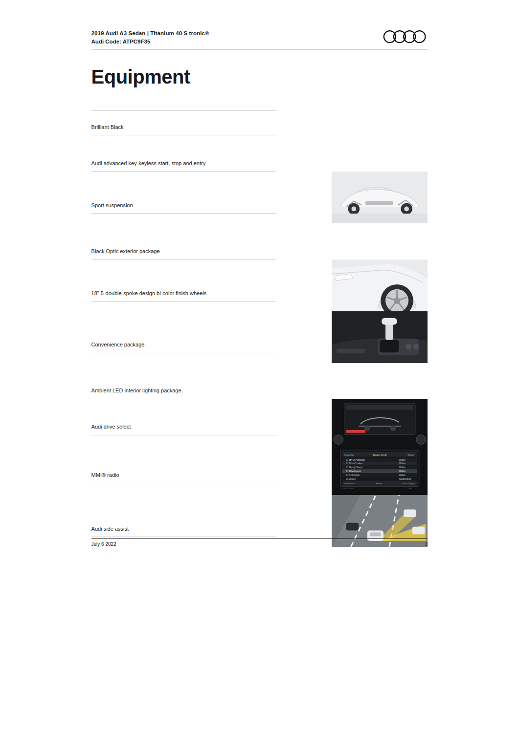2019 Audi A3 Sedan | Titanium 40 S tronic®
Audi Code: ATPC9F35
Equipment
Brilliant Black
Audi advanced key-keyless start, stop and entry
Sport suspension
Black Optic exterior package
18" 5-double-spoke design bi-color finish wheels
Convenience package
Ambient LED interior lighting package
Audi drive select
MMI® radio
Speicher Radio DAB Band 01 HVO-FrankfurtOldies 01 MainFrankenOldies 01 N-bayOberpfOldies 01 OberbayernOldies 01 SchwabenOldies 05 aktuellNachrichten Funktionen 10:59 Einstellungen 1 FM 92.5 MHz Info
Audi side assist
July 6 2022 3